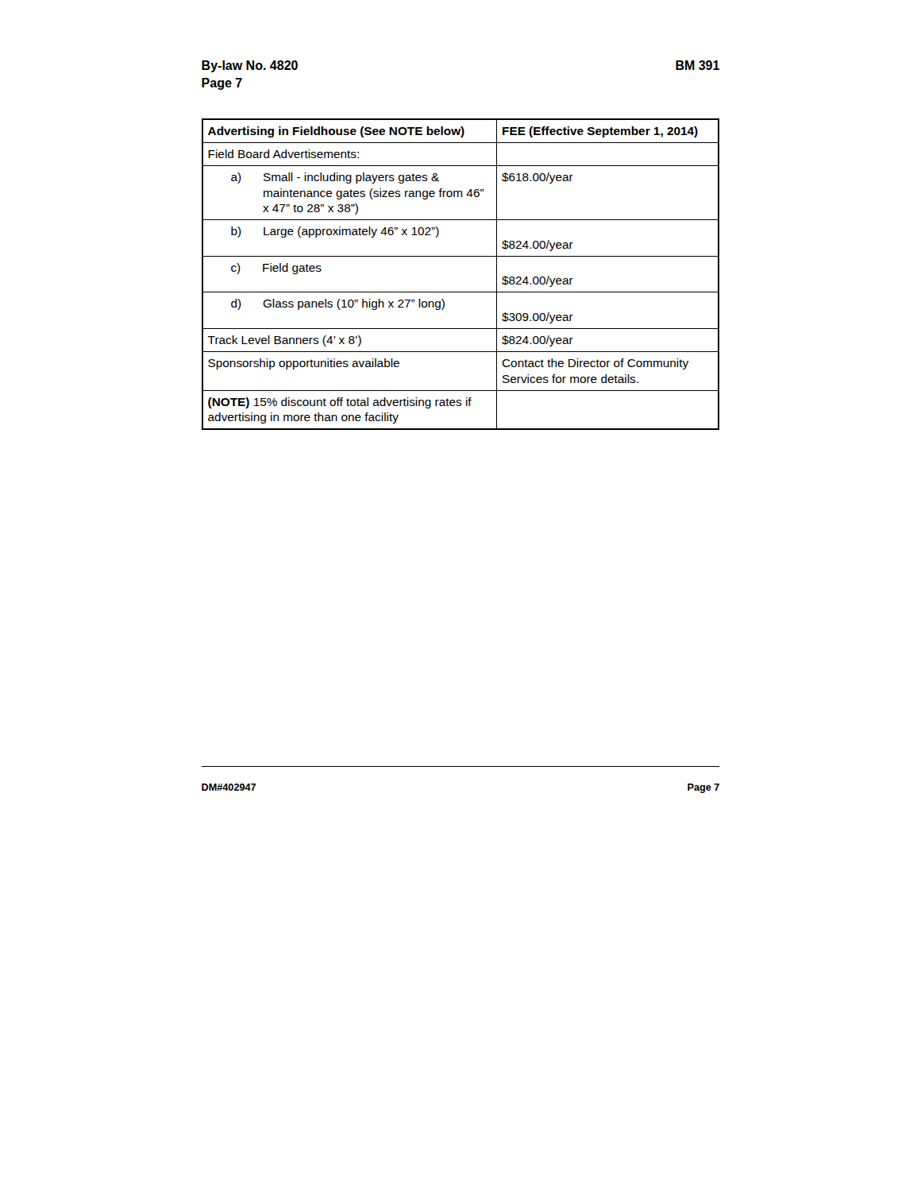By-law No. 4820
Page 7
BM 391
| Advertising in Fieldhouse (See NOTE below) | FEE (Effective September 1, 2014) |
| Field Board Advertisements: | |
| a) Small - including players gates & maintenance gates (sizes range from 46” x 47” to 28” x 38”) | $618.00/year |
| b) Large (approximately 46” x 102”) | $824.00/year |
| c) Field gates | $824.00/year |
| d) Glass panels (10” high x 27” long) | $309.00/year |
| Track Level Banners (4’ x 8’) | $824.00/year |
| Sponsorship opportunities available | Contact the Director of Community Services for more details. |
| (NOTE) 15% discount off total advertising rates if advertising in more than one facility | |
DM#402947
Page 7